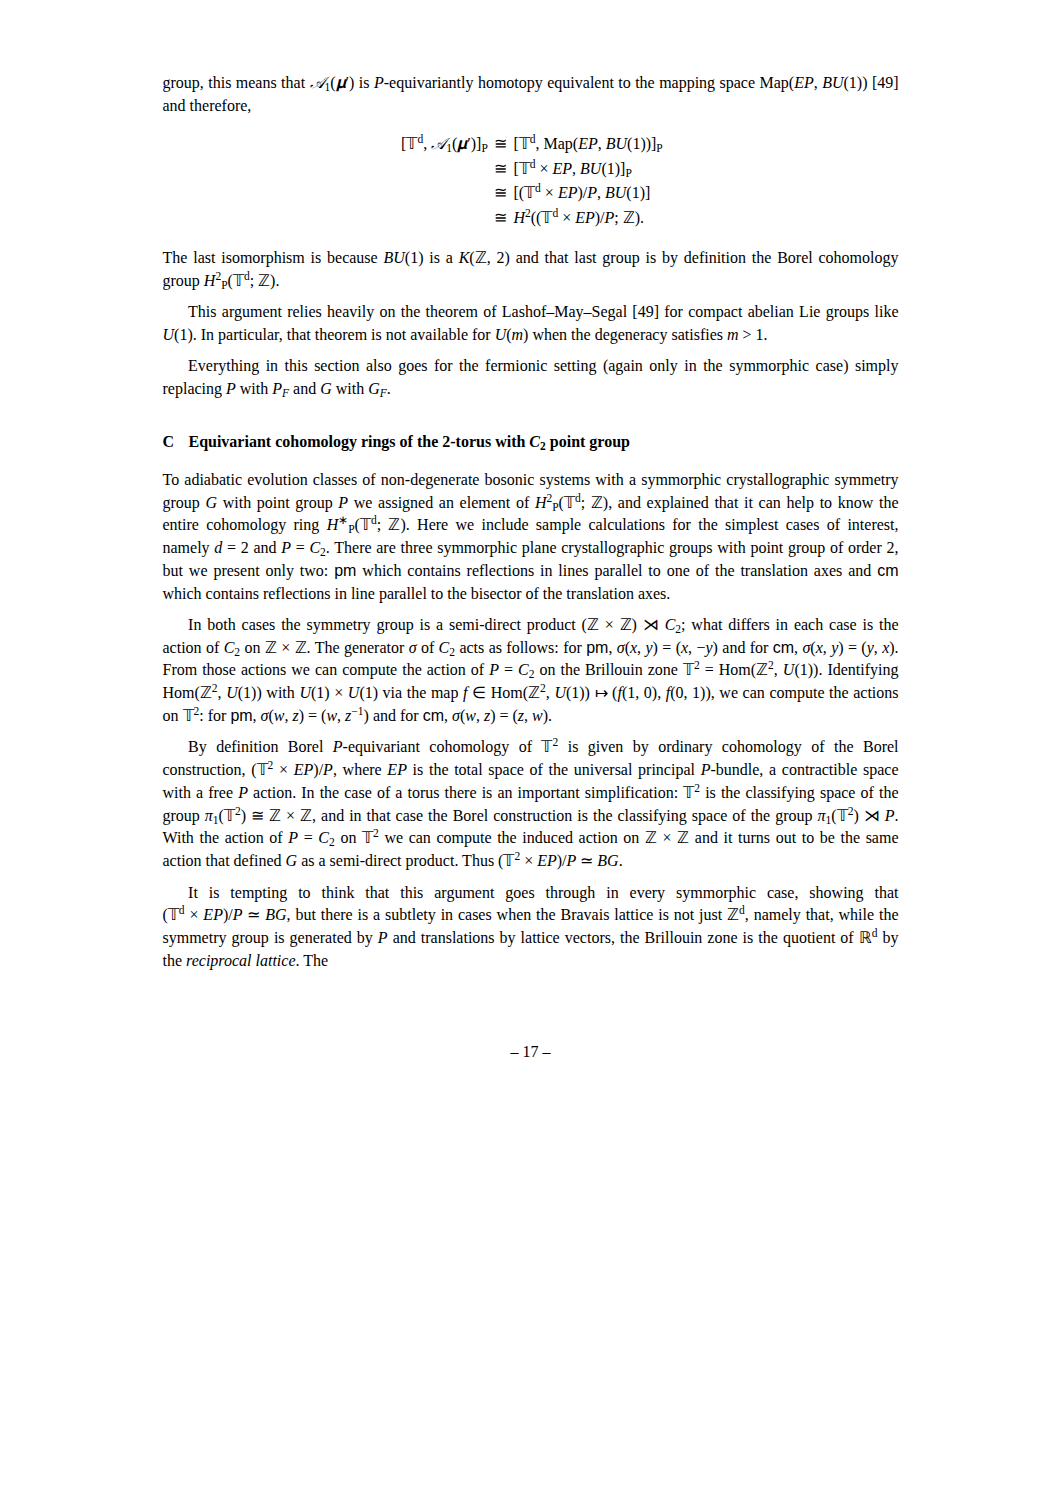group, this means that 𝒜1(𝛍′) is P-equivariantly homotopy equivalent to the mapping space Map(EP, BU(1)) [49] and therefore,
[𝕋d, 𝒜1(𝛍′)]P≅[𝕋d, Map(EP, BU(1))]P ≅[𝕋d × EP, BU(1)]P ≅[(𝕋d × EP)/P, BU(1)] ≅H2((𝕋d × EP)/P; ℤ).
The last isomorphism is because BU(1) is a K(ℤ, 2) and that last group is by definition the Borel cohomology group H2P(𝕋d; ℤ).
This argument relies heavily on the theorem of Lashof–May–Segal [49] for compact abelian Lie groups like U(1). In particular, that theorem is not available for U(m) when the degeneracy satisfies m > 1.
Everything in this section also goes for the fermionic setting (again only in the symmorphic case) simply replacing P with PF and G with GF.
CEquivariant cohomology rings of the 2-torus with C2 point group
To adiabatic evolution classes of non-degenerate bosonic systems with a symmorphic crystallographic symmetry group G with point group P we assigned an element of H2P(𝕋d; ℤ), and explained that it can help to know the entire cohomology ring H∗P(𝕋d; ℤ). Here we include sample calculations for the simplest cases of interest, namely d = 2 and P = C2. There are three symmorphic plane crystallographic groups with point group of order 2, but we present only two: pm which contains reflections in lines parallel to one of the translation axes and cm which contains reflections in line parallel to the bisector of the translation axes.
In both cases the symmetry group is a semi-direct product (ℤ × ℤ) ⋊ C2; what differs in each case is the action of C2 on ℤ × ℤ. The generator σ of C2 acts as follows: for pm, σ(x, y) = (x, −y) and for cm, σ(x, y) = (y, x). From those actions we can compute the action of P = C2 on the Brillouin zone 𝕋2 = Hom(ℤ2, U(1)). Identifying Hom(ℤ2, U(1)) with U(1) × U(1) via the map f ∈ Hom(ℤ2, U(1)) ↦ (f(1, 0), f(0, 1)), we can compute the actions on 𝕋2: for pm, σ(w, z) = (w, z−1) and for cm, σ(w, z) = (z, w).
By definition Borel P-equivariant cohomology of 𝕋2 is given by ordinary cohomology of the Borel construction, (𝕋2 × EP)/P, where EP is the total space of the universal principal P-bundle, a contractible space with a free P action. In the case of a torus there is an important simplification: 𝕋2 is the classifying space of the group π1(𝕋2) ≅ ℤ × ℤ, and in that case the Borel construction is the classifying space of the group π1(𝕋2) ⋊ P. With the action of P = C2 on 𝕋2 we can compute the induced action on ℤ × ℤ and it turns out to be the same action that defined G as a semi-direct product. Thus (𝕋2 × EP)/P ≃ BG.
It is tempting to think that this argument goes through in every symmorphic case, showing that (𝕋d × EP)/P ≃ BG, but there is a subtlety in cases when the Bravais lattice is not just ℤd, namely that, while the symmetry group is generated by P and translations by lattice vectors, the Brillouin zone is the quotient of ℝd by the reciprocal lattice. The
– 17 –